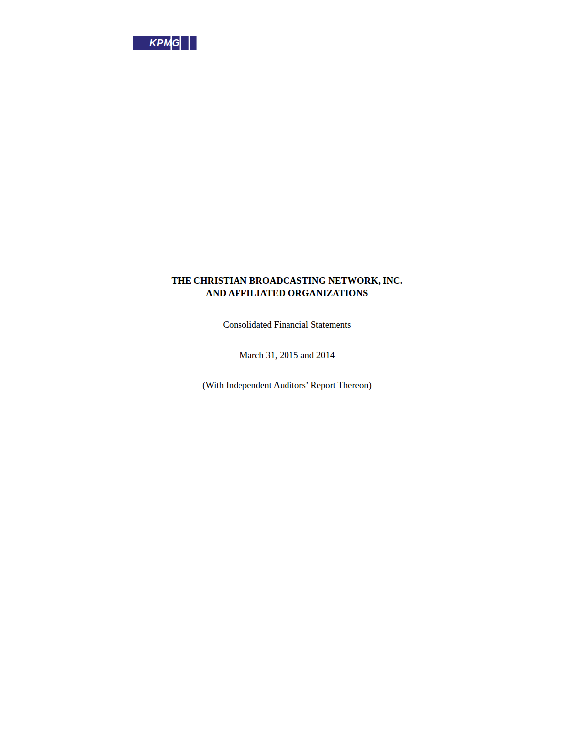KPMG KPMG
THE CHRISTIAN BROADCASTING NETWORK, INC.
AND AFFILIATED ORGANIZATIONS
Consolidated Financial Statements
March 31, 2015 and 2014
(With Independent Auditors’ Report Thereon)